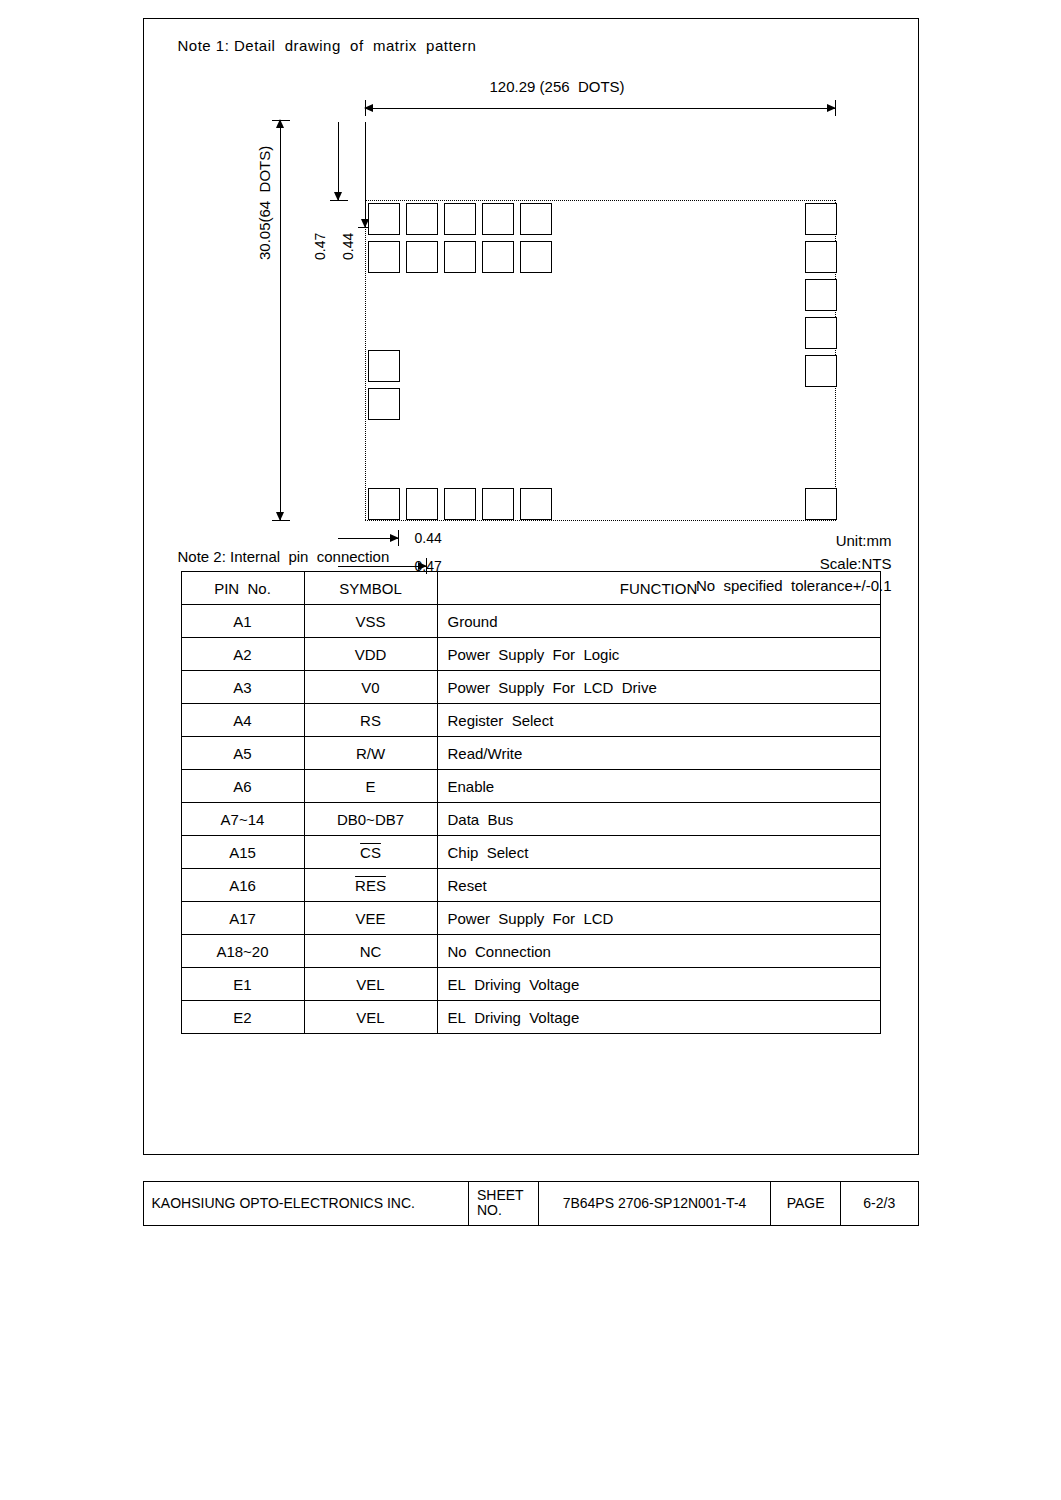Note 1: Detail drawing of matrix pattern
120.29 (256 DOTS)
30.05(64 DOTS)
0.47
0.44
0.44
0.47
Unit:mm
Scale:NTS
No specified tolerance+/-0.1
Note 2: Internal pin connection
| PIN No. | SYMBOL | FUNCTION |
| --- | --- | --- |
| A1 | VSS | Ground |
| A2 | VDD | Power Supply For Logic |
| A3 | V0 | Power Supply For LCD Drive |
| A4 | RS | Register Select |
| A5 | R/W | Read/Write |
| A6 | E | Enable |
| A7~14 | DB0~DB7 | Data Bus |
| A15 | CS | Chip Select |
| A16 | RES | Reset |
| A17 | VEE | Power Supply For LCD |
| A18~20 | NC | No Connection |
| E1 | VEL | EL Driving Voltage |
| E2 | VEL | EL Driving Voltage |
| KAOHSIUNG OPTO-ELECTRONICS INC. | SHEET NO. | 7B64PS 2706-SP12N001-T-4 | PAGE | 6-2/3 |